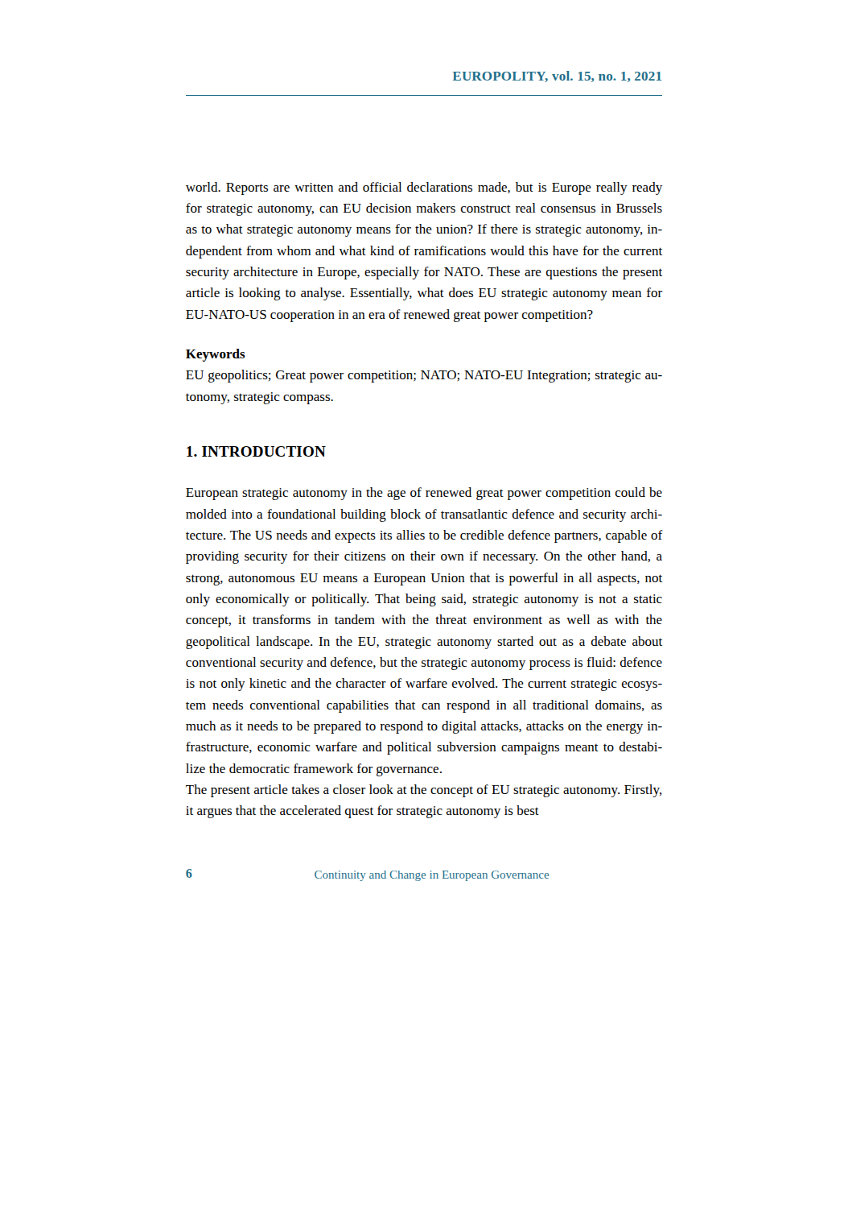EUROPOLITY, vol. 15, no. 1, 2021
world. Reports are written and official declarations made, but is Europe really ready for strategic autonomy, can EU decision makers construct real consensus in Brussels as to what strategic autonomy means for the union? If there is strategic autonomy, independent from whom and what kind of ramifications would this have for the current security architecture in Europe, especially for NATO. These are questions the present article is looking to analyse. Essentially, what does EU strategic autonomy mean for EU-NATO-US cooperation in an era of renewed great power competition?
Keywords
EU geopolitics; Great power competition; NATO; NATO-EU Integration; strategic autonomy, strategic compass.
1. INTRODUCTION
European strategic autonomy in the age of renewed great power competition could be molded into a foundational building block of transatlantic defence and security architecture. The US needs and expects its allies to be credible defence partners, capable of providing security for their citizens on their own if necessary. On the other hand, a strong, autonomous EU means a European Union that is powerful in all aspects, not only economically or politically. That being said, strategic autonomy is not a static concept, it transforms in tandem with the threat environment as well as with the geopolitical landscape. In the EU, strategic autonomy started out as a debate about conventional security and defence, but the strategic autonomy process is fluid: defence is not only kinetic and the character of warfare evolved. The current strategic ecosystem needs conventional capabilities that can respond in all traditional domains, as much as it needs to be prepared to respond to digital attacks, attacks on the energy infrastructure, economic warfare and political subversion campaigns meant to destabilize the democratic framework for governance.
The present article takes a closer look at the concept of EU strategic autonomy. Firstly, it argues that the accelerated quest for strategic autonomy is best
6
Continuity and Change in European Governance